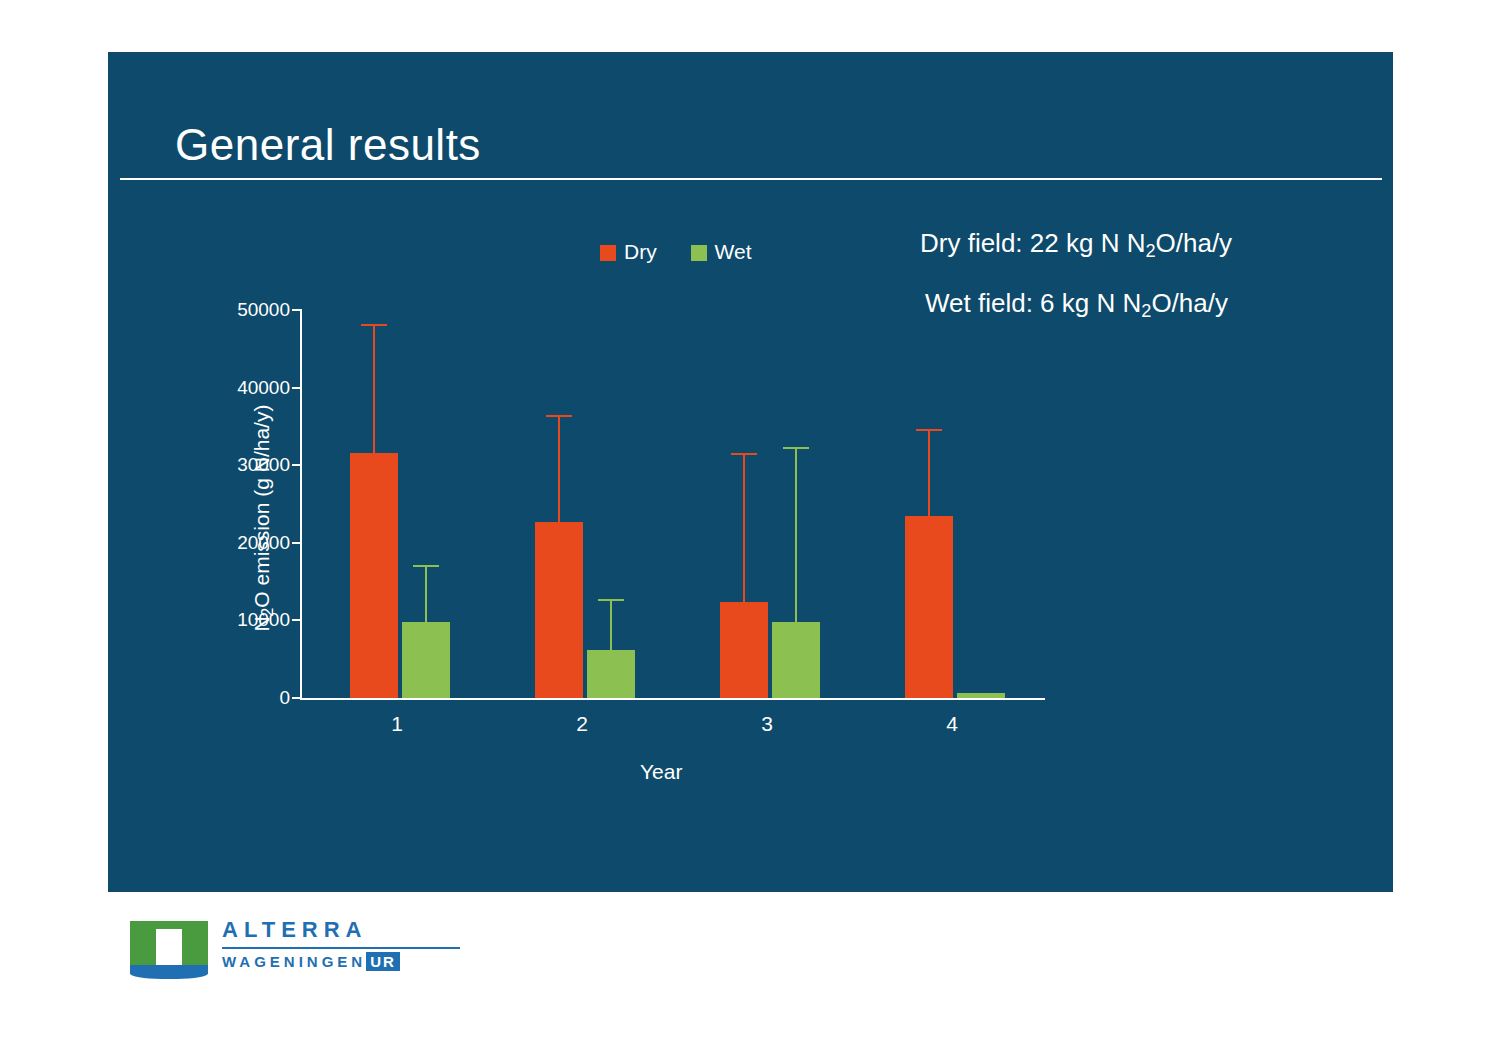General results
Dry Wet
Dry field: 22 kg N N2O/ha/y
Wet field: 6 kg N N2O/ha/y
50000
40000
30000
20000
10000
0
N2O emission (g N/ha/y)
1
2
3
4
Year
ALTERRA
WAGENINGENUR